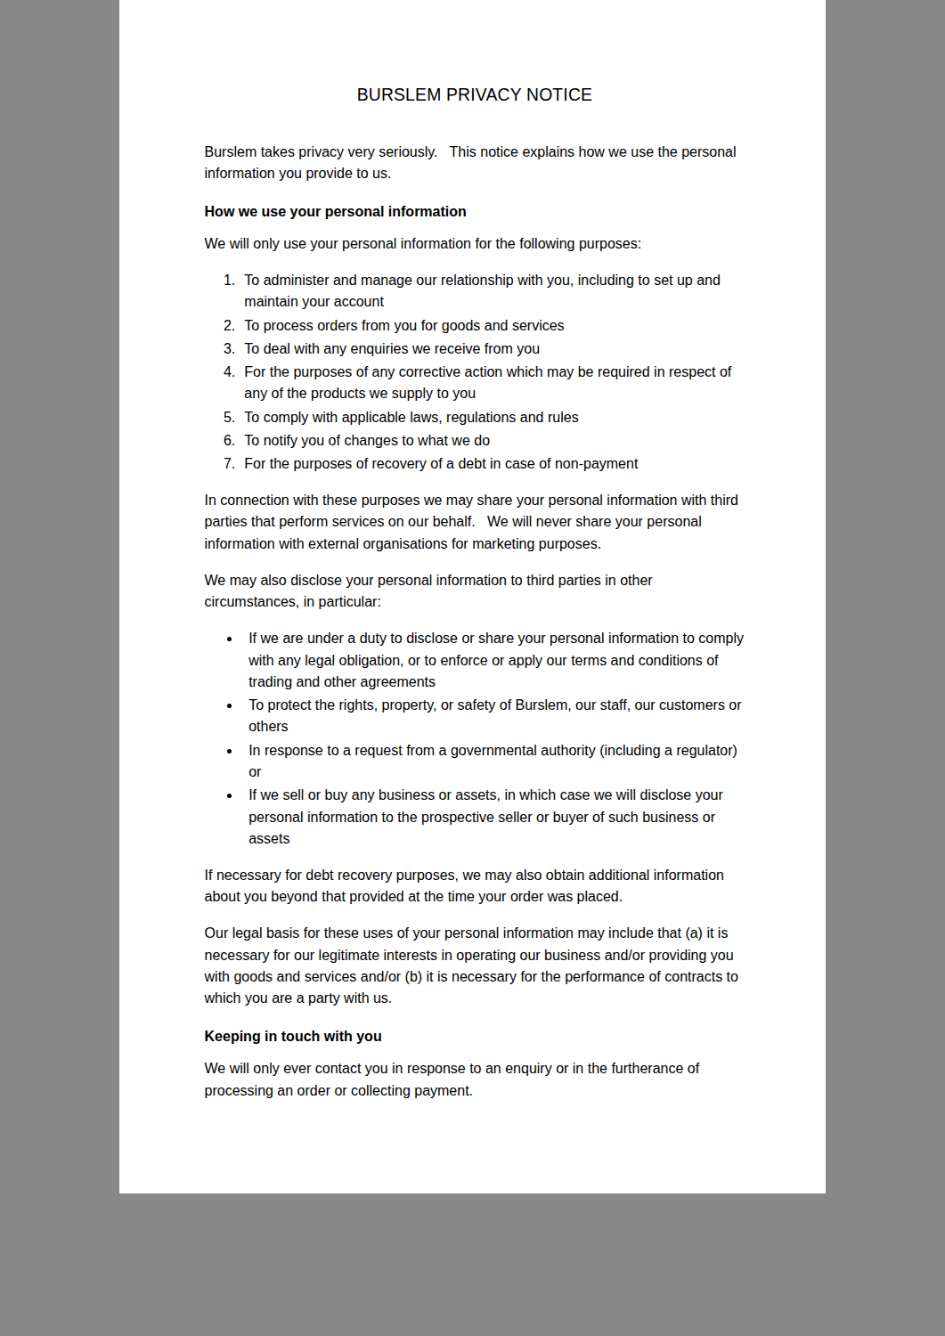BURSLEM PRIVACY NOTICE
Burslem takes privacy very seriously. This notice explains how we use the personal information you provide to us.
How we use your personal information
We will only use your personal information for the following purposes:
To administer and manage our relationship with you, including to set up and maintain your account
To process orders from you for goods and services
To deal with any enquiries we receive from you
For the purposes of any corrective action which may be required in respect of any of the products we supply to you
To comply with applicable laws, regulations and rules
To notify you of changes to what we do
For the purposes of recovery of a debt in case of non-payment
In connection with these purposes we may share your personal information with third parties that perform services on our behalf. We will never share your personal information with external organisations for marketing purposes.
We may also disclose your personal information to third parties in other circumstances, in particular:
If we are under a duty to disclose or share your personal information to comply with any legal obligation, or to enforce or apply our terms and conditions of trading and other agreements
To protect the rights, property, or safety of Burslem, our staff, our customers or others
In response to a request from a governmental authority (including a regulator) or
If we sell or buy any business or assets, in which case we will disclose your personal information to the prospective seller or buyer of such business or assets
If necessary for debt recovery purposes, we may also obtain additional information about you beyond that provided at the time your order was placed.
Our legal basis for these uses of your personal information may include that (a) it is necessary for our legitimate interests in operating our business and/or providing you with goods and services and/or (b) it is necessary for the performance of contracts to which you are a party with us.
Keeping in touch with you
We will only ever contact you in response to an enquiry or in the furtherance of processing an order or collecting payment.